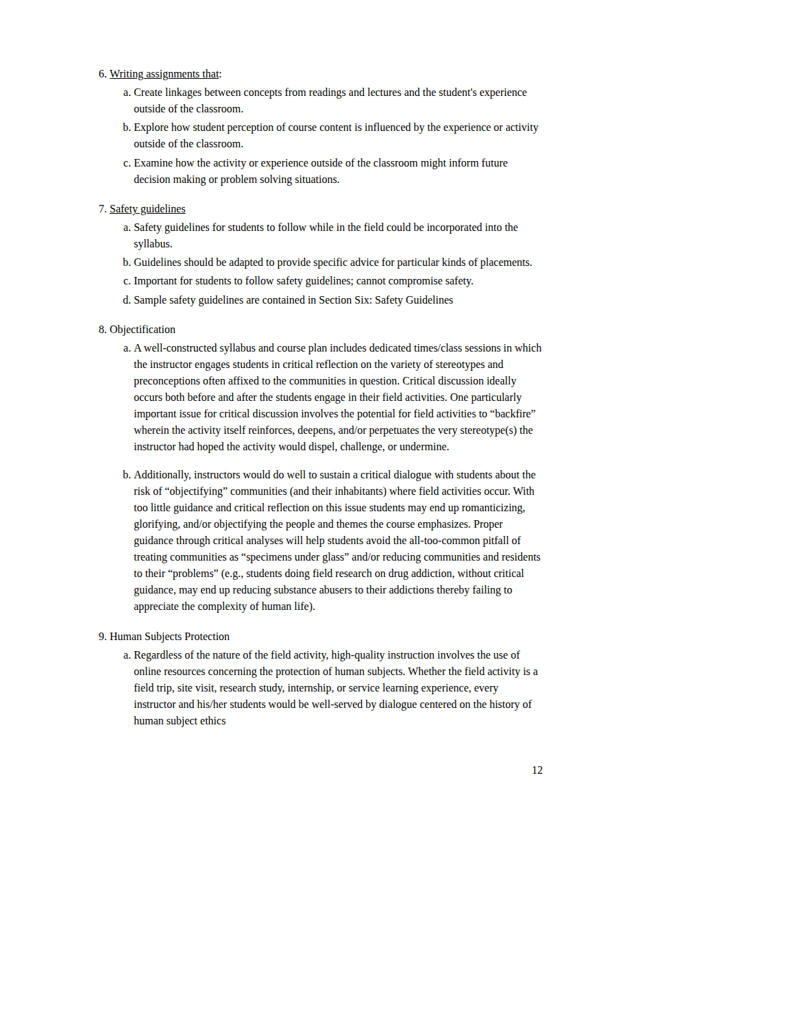Writing assignments that:
Create linkages between concepts from readings and lectures and the student's experience outside of the classroom.
Explore how student perception of course content is influenced by the experience or activity outside of the classroom.
Examine how the activity or experience outside of the classroom might inform future decision making or problem solving situations.
Safety guidelines
Safety guidelines for students to follow while in the field could be incorporated into the syllabus.
Guidelines should be adapted to provide specific advice for particular kinds of placements.
Important for students to follow safety guidelines; cannot compromise safety.
Sample safety guidelines are contained in Section Six: Safety Guidelines
Objectification
A well-constructed syllabus and course plan includes dedicated times/class sessions in which the instructor engages students in critical reflection on the variety of stereotypes and preconceptions often affixed to the communities in question. Critical discussion ideally occurs both before and after the students engage in their field activities. One particularly important issue for critical discussion involves the potential for field activities to “backfire” wherein the activity itself reinforces, deepens, and/or perpetuates the very stereotype(s) the instructor had hoped the activity would dispel, challenge, or undermine.
Additionally, instructors would do well to sustain a critical dialogue with students about the risk of “objectifying” communities (and their inhabitants) where field activities occur. With too little guidance and critical reflection on this issue students may end up romanticizing, glorifying, and/or objectifying the people and themes the course emphasizes. Proper guidance through critical analyses will help students avoid the all-too-common pitfall of treating communities as “specimens under glass” and/or reducing communities and residents to their “problems” (e.g., students doing field research on drug addiction, without critical guidance, may end up reducing substance abusers to their addictions thereby failing to appreciate the complexity of human life).
Human Subjects Protection
Regardless of the nature of the field activity, high-quality instruction involves the use of online resources concerning the protection of human subjects. Whether the field activity is a field trip, site visit, research study, internship, or service learning experience, every instructor and his/her students would be well-served by dialogue centered on the history of human subject ethics
12